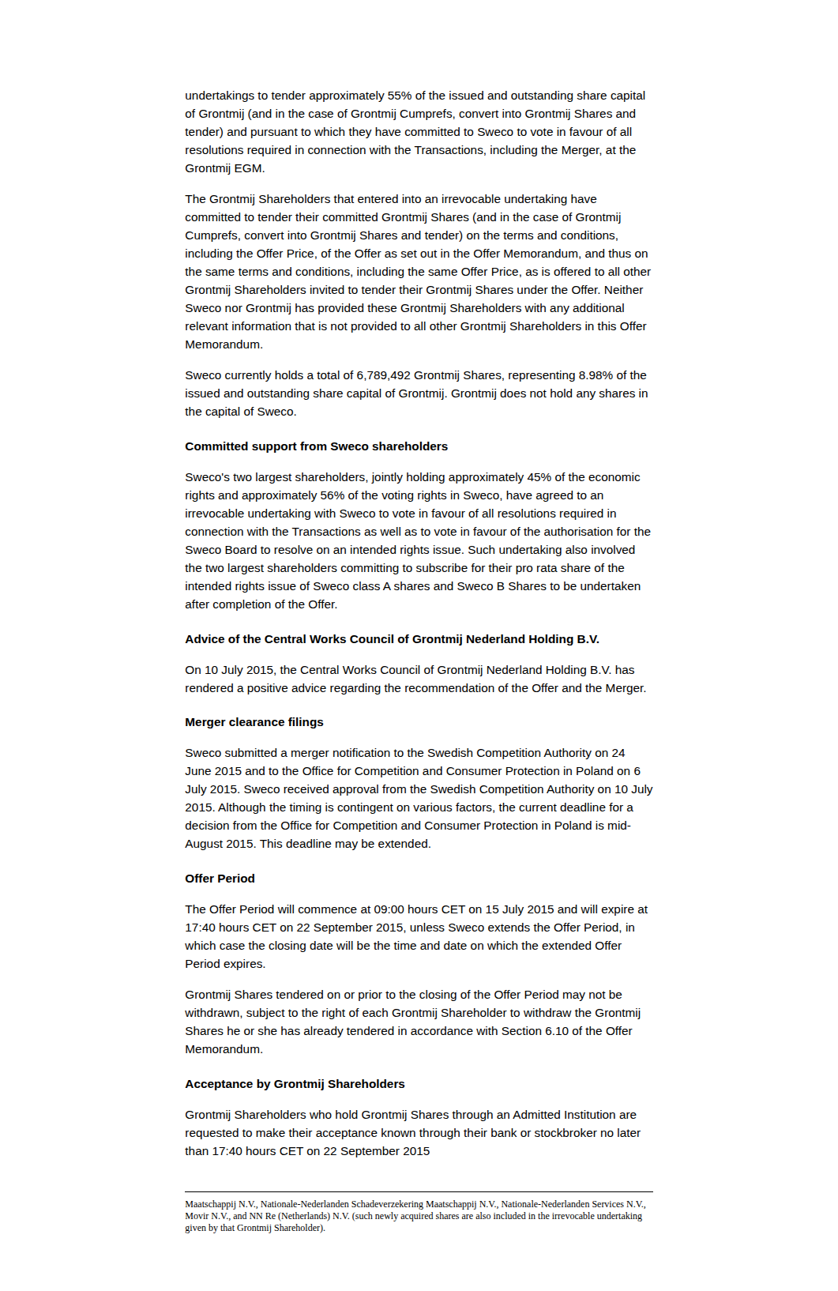undertakings to tender approximately 55% of the issued and outstanding share capital of Grontmij (and in the case of Grontmij Cumprefs, convert into Grontmij Shares and tender) and pursuant to which they have committed to Sweco to vote in favour of all resolutions required in connection with the Transactions, including the Merger, at the Grontmij EGM.
The Grontmij Shareholders that entered into an irrevocable undertaking have committed to tender their committed Grontmij Shares (and in the case of Grontmij Cumprefs, convert into Grontmij Shares and tender) on the terms and conditions, including the Offer Price, of the Offer as set out in the Offer Memorandum, and thus on the same terms and conditions, including the same Offer Price, as is offered to all other Grontmij Shareholders invited to tender their Grontmij Shares under the Offer. Neither Sweco nor Grontmij has provided these Grontmij Shareholders with any additional relevant information that is not provided to all other Grontmij Shareholders in this Offer Memorandum.
Sweco currently holds a total of 6,789,492 Grontmij Shares, representing 8.98% of the issued and outstanding share capital of Grontmij. Grontmij does not hold any shares in the capital of Sweco.
Committed support from Sweco shareholders
Sweco's two largest shareholders, jointly holding approximately 45% of the economic rights and approximately 56% of the voting rights in Sweco, have agreed to an irrevocable undertaking with Sweco to vote in favour of all resolutions required in connection with the Transactions as well as to vote in favour of the authorisation for the Sweco Board to resolve on an intended rights issue. Such undertaking also involved the two largest shareholders committing to subscribe for their pro rata share of the intended rights issue of Sweco class A shares and Sweco B Shares to be undertaken after completion of the Offer.
Advice of the Central Works Council of Grontmij Nederland Holding B.V.
On 10 July 2015, the Central Works Council of Grontmij Nederland Holding B.V. has rendered a positive advice regarding the recommendation of the Offer and the Merger.
Merger clearance filings
Sweco submitted a merger notification to the Swedish Competition Authority on 24 June 2015 and to the Office for Competition and Consumer Protection in Poland on 6 July 2015. Sweco received approval from the Swedish Competition Authority on 10 July 2015. Although the timing is contingent on various factors, the current deadline for a decision from the Office for Competition and Consumer Protection in Poland is mid-August 2015. This deadline may be extended.
Offer Period
The Offer Period will commence at 09:00 hours CET on 15 July 2015 and will expire at 17:40 hours CET on 22 September 2015, unless Sweco extends the Offer Period, in which case the closing date will be the time and date on which the extended Offer Period expires.
Grontmij Shares tendered on or prior to the closing of the Offer Period may not be withdrawn, subject to the right of each Grontmij Shareholder to withdraw the Grontmij Shares he or she has already tendered in accordance with Section 6.10 of the Offer Memorandum.
Acceptance by Grontmij Shareholders
Grontmij Shareholders who hold Grontmij Shares through an Admitted Institution are requested to make their acceptance known through their bank or stockbroker no later than 17:40 hours CET on 22 September 2015
Maatschappij N.V., Nationale-Nederlanden Schadeverzekering Maatschappij N.V., Nationale-Nederlanden Services N.V., Movir N.V., and NN Re (Netherlands) N.V. (such newly acquired shares are also included in the irrevocable undertaking given by that Grontmij Shareholder).